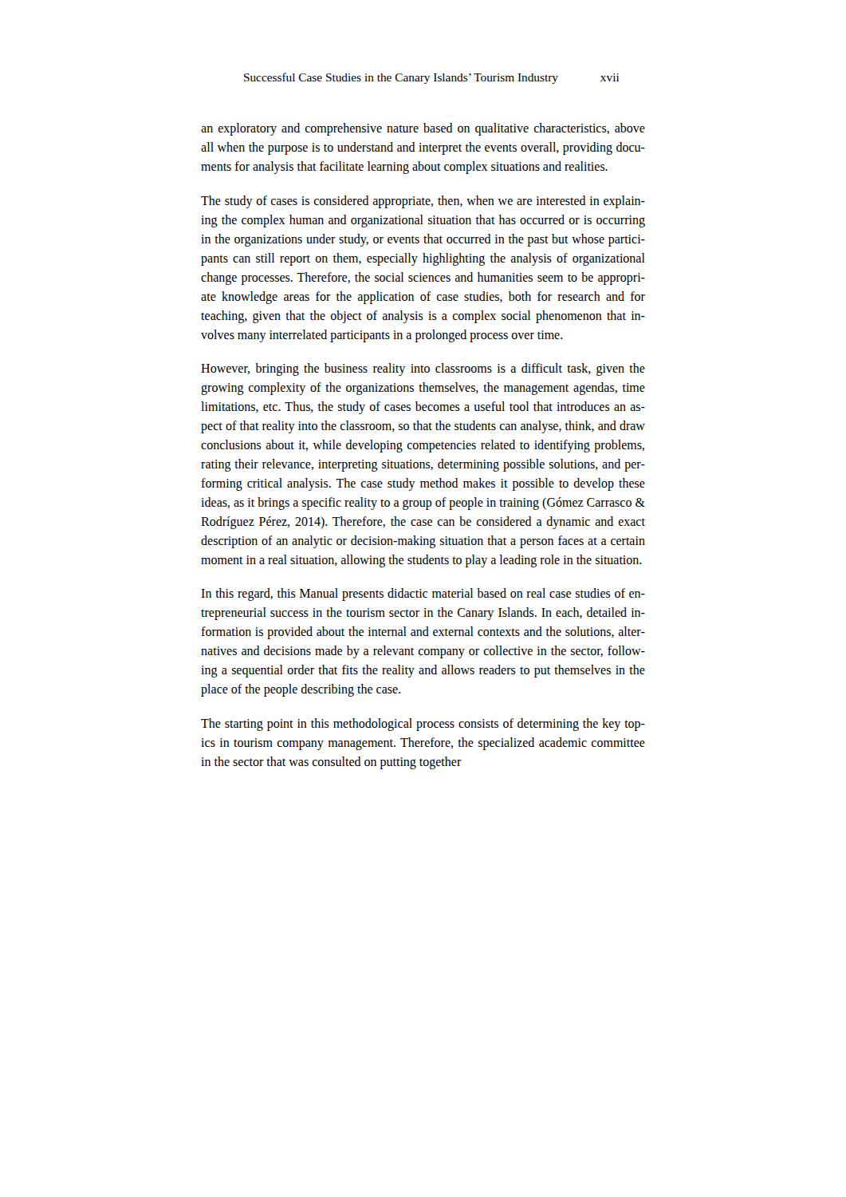Successful Case Studies in the Canary Islands’ Tourism Industry xvii
an exploratory and comprehensive nature based on qualitative characteristics, above all when the purpose is to understand and interpret the events overall, providing documents for analysis that facilitate learning about complex situations and realities.
The study of cases is considered appropriate, then, when we are interested in explaining the complex human and organizational situation that has occurred or is occurring in the organizations under study, or events that occurred in the past but whose participants can still report on them, especially highlighting the analysis of organizational change processes. Therefore, the social sciences and humanities seem to be appropriate knowledge areas for the application of case studies, both for research and for teaching, given that the object of analysis is a complex social phenomenon that involves many interrelated participants in a prolonged process over time.
However, bringing the business reality into classrooms is a difficult task, given the growing complexity of the organizations themselves, the management agendas, time limitations, etc. Thus, the study of cases becomes a useful tool that introduces an aspect of that reality into the classroom, so that the students can analyse, think, and draw conclusions about it, while developing competencies related to identifying problems, rating their relevance, interpreting situations, determining possible solutions, and performing critical analysis. The case study method makes it possible to develop these ideas, as it brings a specific reality to a group of people in training (Gómez Carrasco & Rodríguez Pérez, 2014). Therefore, the case can be considered a dynamic and exact description of an analytic or decision-making situation that a person faces at a certain moment in a real situation, allowing the students to play a leading role in the situation.
In this regard, this Manual presents didactic material based on real case studies of entrepreneurial success in the tourism sector in the Canary Islands. In each, detailed information is provided about the internal and external contexts and the solutions, alternatives and decisions made by a relevant company or collective in the sector, following a sequential order that fits the reality and allows readers to put themselves in the place of the people describing the case.
The starting point in this methodological process consists of determining the key topics in tourism company management. Therefore, the specialized academic committee in the sector that was consulted on putting together